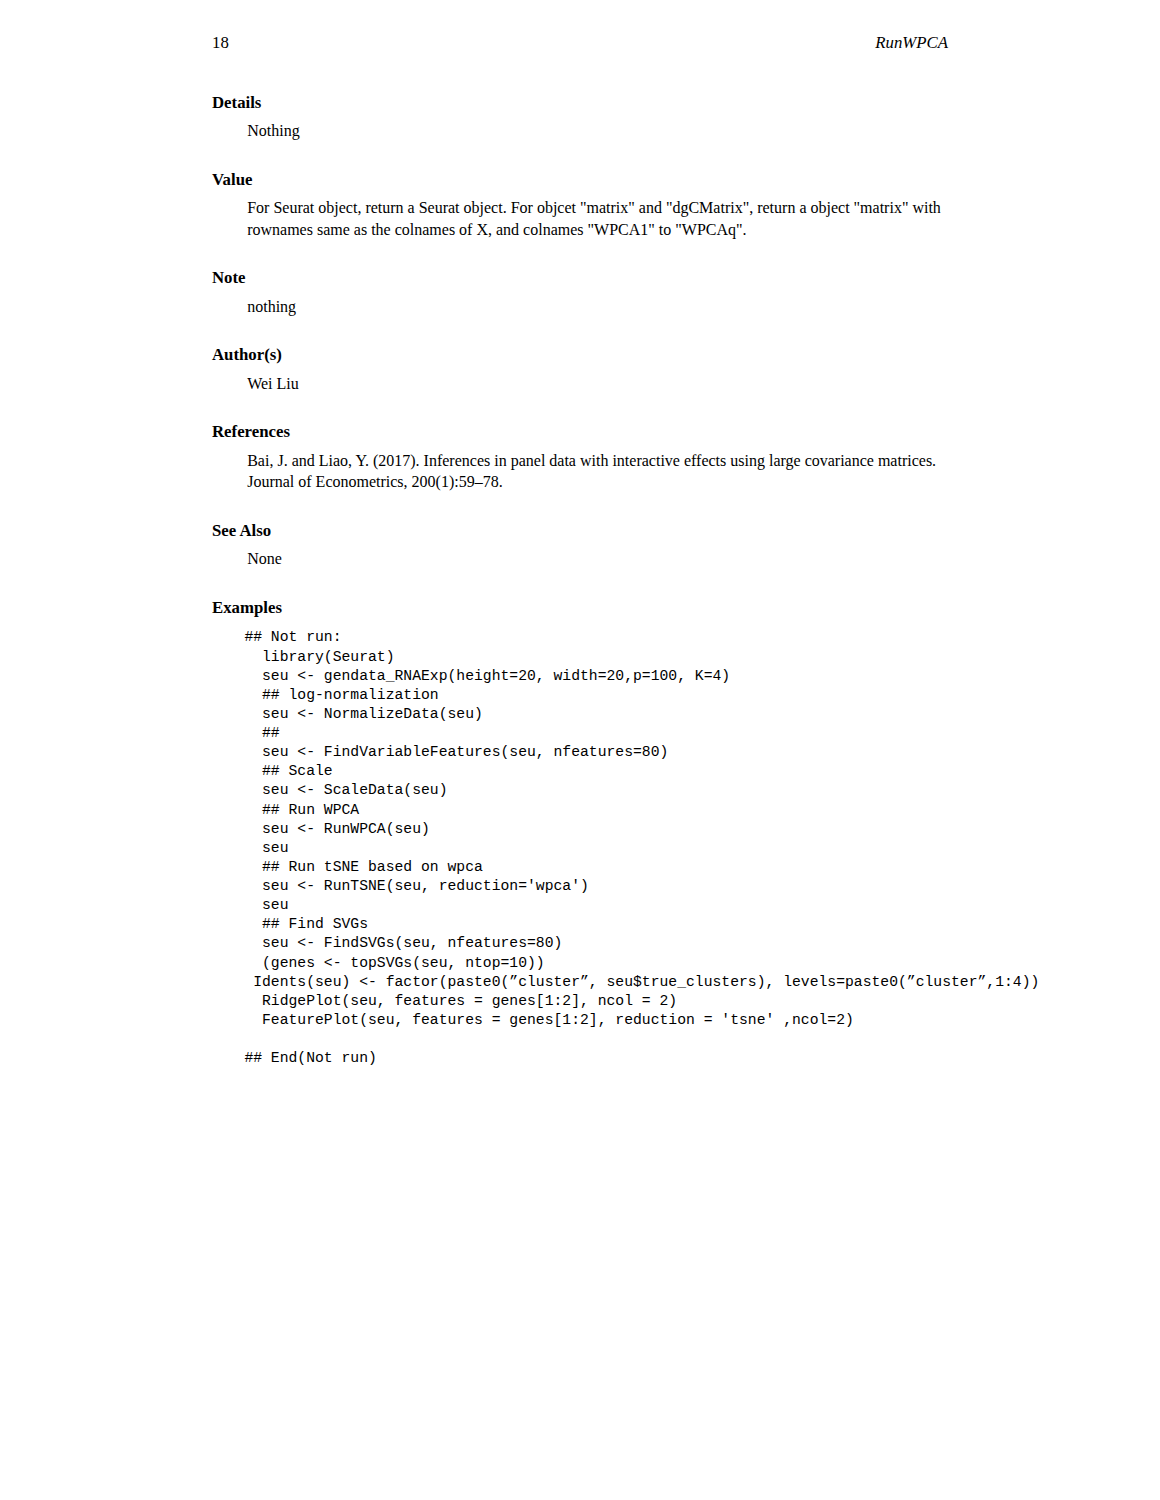18 RunWPCA
Details
Nothing
Value
For Seurat object, return a Seurat object. For objcet "matrix" and "dgCMatrix", return a object "matrix" with rownames same as the colnames of X, and colnames "WPCA1" to "WPCAq".
Note
nothing
Author(s)
Wei Liu
References
Bai, J. and Liao, Y. (2017). Inferences in panel data with interactive effects using large covariance matrices. Journal of Econometrics, 200(1):59–78.
See Also
None
Examples
## Not run:
  library(Seurat)
  seu <- gendata_RNAExp(height=20, width=20,p=100, K=4)
  ## log-normalization
  seu <- NormalizeData(seu)
  ##
  seu <- FindVariableFeatures(seu, nfeatures=80)
  ## Scale
  seu <- ScaleData(seu)
  ## Run WPCA
  seu <- RunWPCA(seu)
  seu
  ## Run tSNE based on wpca
  seu <- RunTSNE(seu, reduction='wpca')
  seu
  ## Find SVGs
  seu <- FindSVGs(seu, nfeatures=80)
  (genes <- topSVGs(seu, ntop=10))
 Idents(seu) <- factor(paste0(”cluster”, seu$true_clusters), levels=paste0(”cluster”,1:4))
  RidgePlot(seu, features = genes[1:2], ncol = 2)
  FeaturePlot(seu, features = genes[1:2], reduction = 'tsne' ,ncol=2)

## End(Not run)